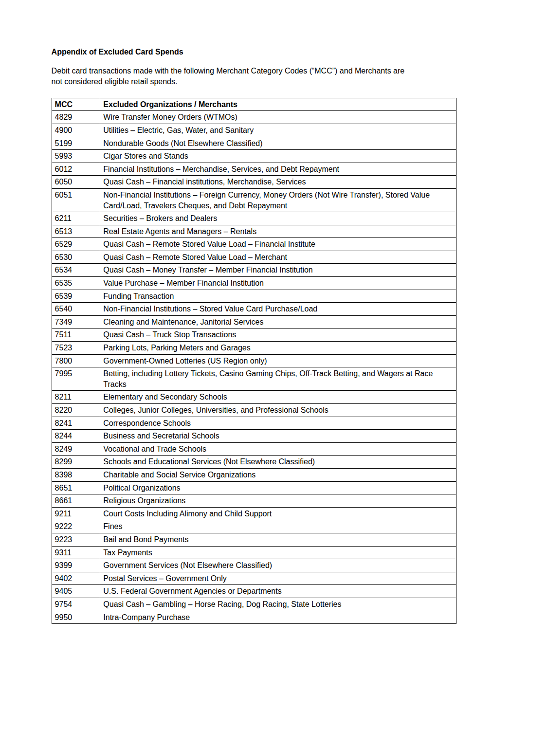Appendix of Excluded Card Spends
Debit card transactions made with the following Merchant Category Codes (“MCC”) and Merchants are not considered eligible retail spends.
| MCC | Excluded Organizations / Merchants |
| --- | --- |
| 4829 | Wire Transfer Money Orders (WTMOs) |
| 4900 | Utilities – Electric, Gas, Water, and Sanitary |
| 5199 | Nondurable Goods (Not Elsewhere Classified) |
| 5993 | Cigar Stores and Stands |
| 6012 | Financial Institutions – Merchandise, Services, and Debt Repayment |
| 6050 | Quasi Cash – Financial institutions, Merchandise, Services |
| 6051 | Non-Financial Institutions – Foreign Currency, Money Orders (Not Wire Transfer), Stored Value Card/Load, Travelers Cheques, and Debt Repayment |
| 6211 | Securities – Brokers and Dealers |
| 6513 | Real Estate Agents and Managers – Rentals |
| 6529 | Quasi Cash – Remote Stored Value Load – Financial Institute |
| 6530 | Quasi Cash – Remote Stored Value Load – Merchant |
| 6534 | Quasi Cash – Money Transfer – Member Financial Institution |
| 6535 | Value Purchase – Member Financial Institution |
| 6539 | Funding Transaction |
| 6540 | Non-Financial Institutions – Stored Value Card Purchase/Load |
| 7349 | Cleaning and Maintenance, Janitorial Services |
| 7511 | Quasi Cash – Truck Stop Transactions |
| 7523 | Parking Lots, Parking Meters and Garages |
| 7800 | Government-Owned Lotteries (US Region only) |
| 7995 | Betting, including Lottery Tickets, Casino Gaming Chips, Off-Track Betting, and Wagers at Race Tracks |
| 8211 | Elementary and Secondary Schools |
| 8220 | Colleges, Junior Colleges, Universities, and Professional Schools |
| 8241 | Correspondence Schools |
| 8244 | Business and Secretarial Schools |
| 8249 | Vocational and Trade Schools |
| 8299 | Schools and Educational Services (Not Elsewhere Classified) |
| 8398 | Charitable and Social Service Organizations |
| 8651 | Political Organizations |
| 8661 | Religious Organizations |
| 9211 | Court Costs Including Alimony and Child Support |
| 9222 | Fines |
| 9223 | Bail and Bond Payments |
| 9311 | Tax Payments |
| 9399 | Government Services (Not Elsewhere Classified) |
| 9402 | Postal Services – Government Only |
| 9405 | U.S. Federal Government Agencies or Departments |
| 9754 | Quasi Cash – Gambling – Horse Racing, Dog Racing, State Lotteries |
| 9950 | Intra-Company Purchase |